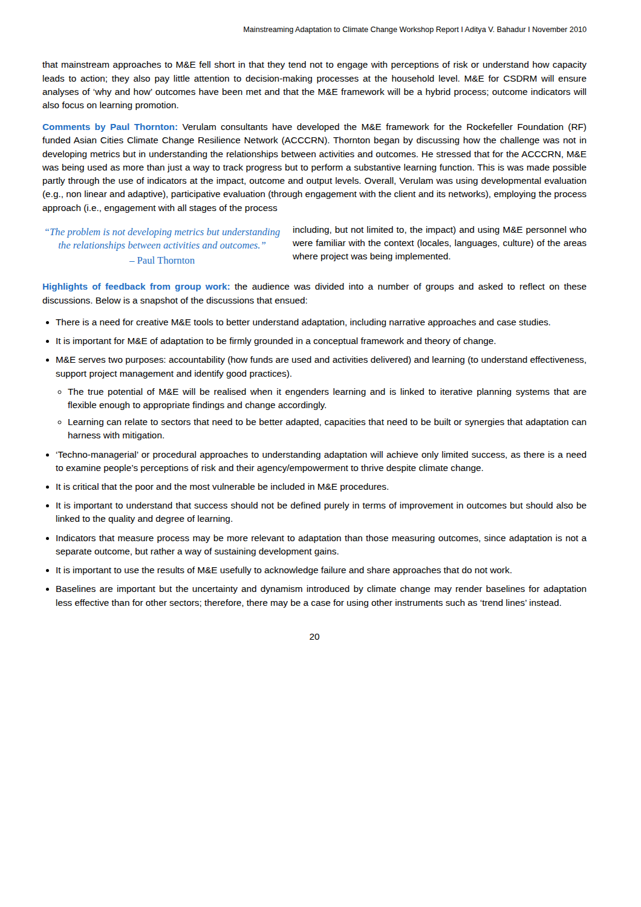Mainstreaming Adaptation to Climate Change Workshop Report I Aditya V. Bahadur I November 2010
that mainstream approaches to M&E fell short in that they tend not to engage with perceptions of risk or understand how capacity leads to action; they also pay little attention to decision-making processes at the household level. M&E for CSDRM will ensure analyses of ‘why and how’ outcomes have been met and that the M&E framework will be a hybrid process; outcome indicators will also focus on learning promotion.
Comments by Paul Thornton: Verulam consultants have developed the M&E framework for the Rockefeller Foundation (RF) funded Asian Cities Climate Change Resilience Network (ACCCRN). Thornton began by discussing how the challenge was not in developing metrics but in understanding the relationships between activities and outcomes. He stressed that for the ACCCRN, M&E was being used as more than just a way to track progress but to perform a substantive learning function. This is was made possible partly through the use of indicators at the impact, outcome and output levels. Overall, Verulam was using developmental evaluation (e.g., non linear and adaptive), participative evaluation (through engagement with the client and its networks), employing the process approach (i.e., engagement with all stages of the process
“The problem is not developing metrics but understanding the relationships between activities and outcomes.” – Paul Thornton
including, but not limited to, the impact) and using M&E personnel who were familiar with the context (locales, languages, culture) of the areas where project was being implemented.
Highlights of feedback from group work: the audience was divided into a number of groups and asked to reflect on these discussions. Below is a snapshot of the discussions that ensued:
There is a need for creative M&E tools to better understand adaptation, including narrative approaches and case studies.
It is important for M&E of adaptation to be firmly grounded in a conceptual framework and theory of change.
M&E serves two purposes: accountability (how funds are used and activities delivered) and learning (to understand effectiveness, support project management and identify good practices).
The true potential of M&E will be realised when it engenders learning and is linked to iterative planning systems that are flexible enough to appropriate findings and change accordingly.
Learning can relate to sectors that need to be better adapted, capacities that need to be built or synergies that adaptation can harness with mitigation.
‘Techno-managerial’ or procedural approaches to understanding adaptation will achieve only limited success, as there is a need to examine people’s perceptions of risk and their agency/empowerment to thrive despite climate change.
It is critical that the poor and the most vulnerable be included in M&E procedures.
It is important to understand that success should not be defined purely in terms of improvement in outcomes but should also be linked to the quality and degree of learning.
Indicators that measure process may be more relevant to adaptation than those measuring outcomes, since adaptation is not a separate outcome, but rather a way of sustaining development gains.
It is important to use the results of M&E usefully to acknowledge failure and share approaches that do not work.
Baselines are important but the uncertainty and dynamism introduced by climate change may render baselines for adaptation less effective than for other sectors; therefore, there may be a case for using other instruments such as ‘trend lines’ instead.
20